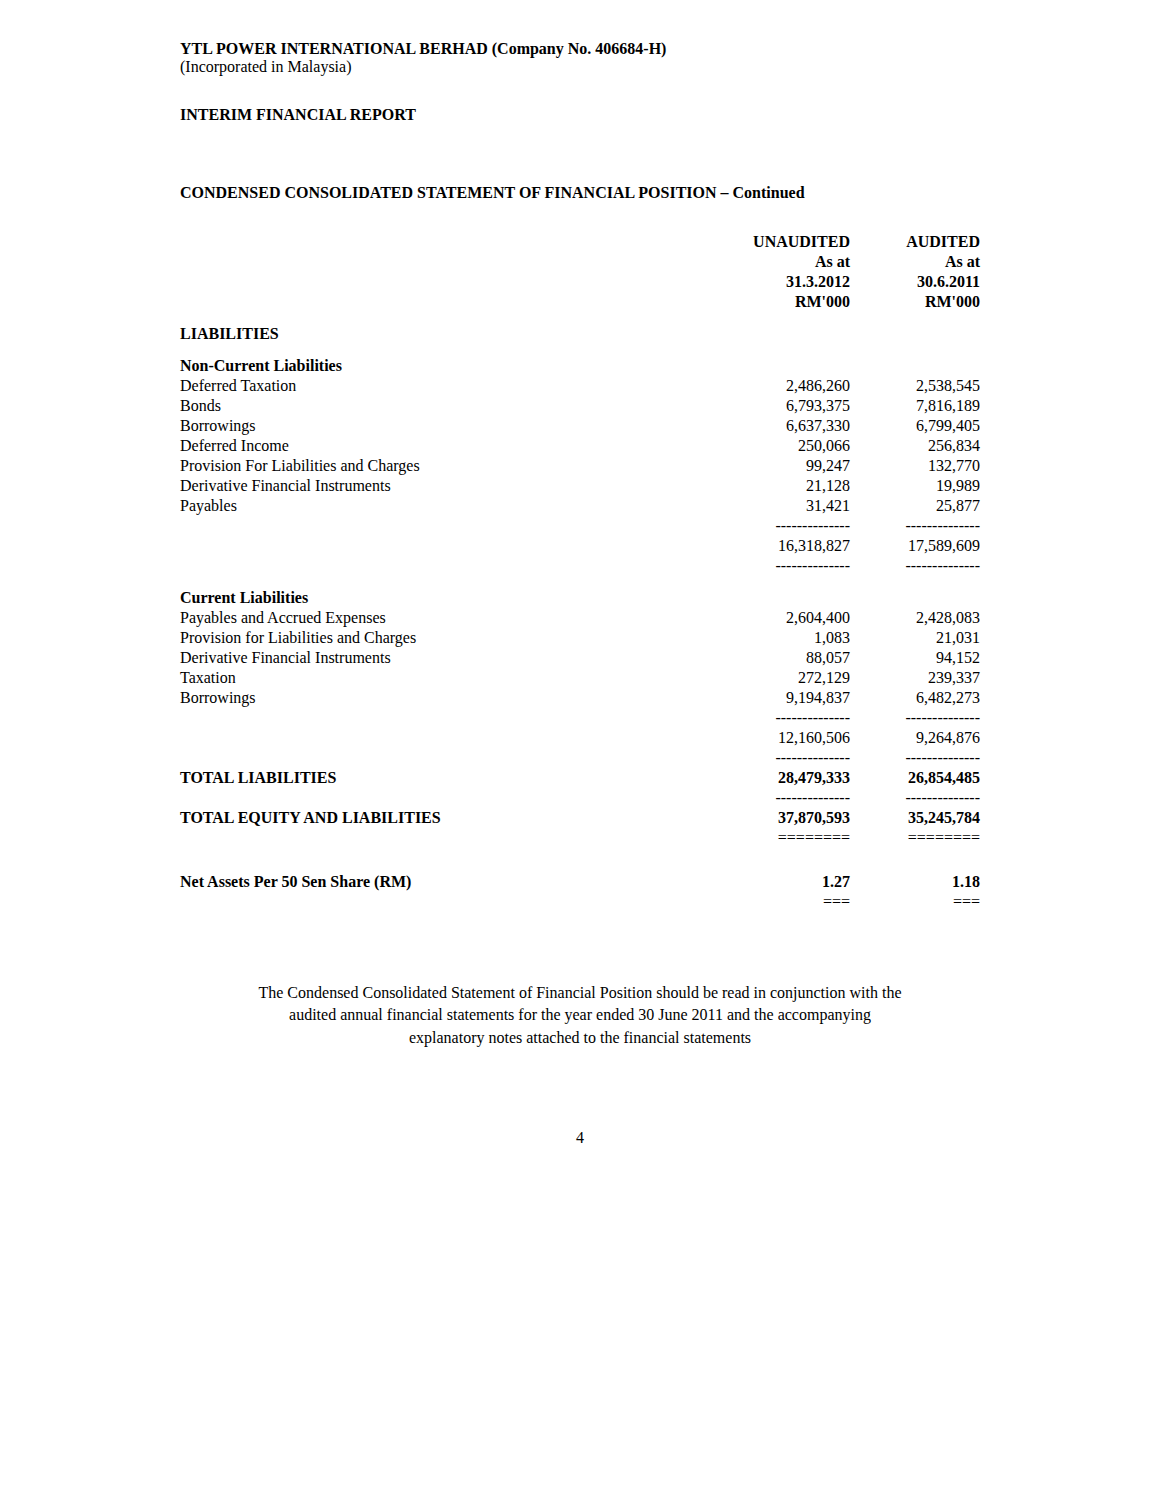YTL POWER INTERNATIONAL BERHAD (Company No. 406684-H)
(Incorporated in Malaysia)
INTERIM FINANCIAL REPORT
CONDENSED CONSOLIDATED STATEMENT OF FINANCIAL POSITION – Continued
| | UNAUDITED | AUDITED |
| | As at | As at |
| | 31.3.2012 | 30.6.2011 |
| | RM'000 | RM'000 |
| LIABILITIES | | |
| Non-Current Liabilities | | |
| Deferred Taxation | 2,486,260 | 2,538,545 |
| Bonds | 6,793,375 | 7,816,189 |
| Borrowings | 6,637,330 | 6,799,405 |
| Deferred Income | 250,066 | 256,834 |
| Provision For Liabilities and Charges | 99,247 | 132,770 |
| Derivative Financial Instruments | 21,128 | 19,989 |
| Payables | 31,421 | 25,877 |
| | -------------- | -------------- |
| | 16,318,827 | 17,589,609 |
| | -------------- | -------------- |
| Current Liabilities | | |
| Payables and Accrued Expenses | 2,604,400 | 2,428,083 |
| Provision for Liabilities and Charges | 1,083 | 21,031 |
| Derivative Financial Instruments | 88,057 | 94,152 |
| Taxation | 272,129 | 239,337 |
| Borrowings | 9,194,837 | 6,482,273 |
| | -------------- | -------------- |
| | 12,160,506 | 9,264,876 |
| | -------------- | -------------- |
| TOTAL LIABILITIES | 28,479,333 | 26,854,485 |
| | -------------- | -------------- |
| TOTAL EQUITY AND LIABILITIES | 37,870,593 | 35,245,784 |
| | ======== | ======== |
| Net Assets Per 50 Sen Share (RM) | 1.27 | 1.18 |
| | === | === |
The Condensed Consolidated Statement of Financial Position should be read in conjunction with the
audited annual financial statements for the year ended 30 June 2011 and the accompanying
explanatory notes attached to the financial statements
4